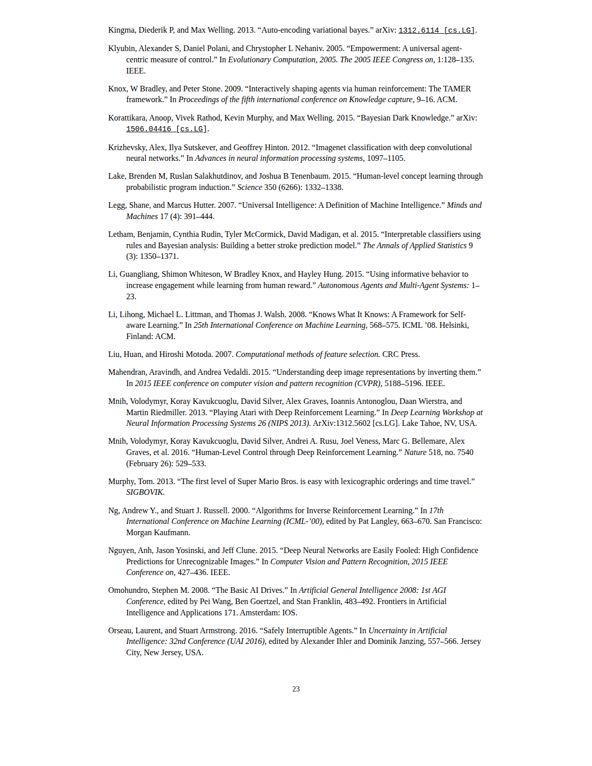Kingma, Diederik P, and Max Welling. 2013. “Auto-encoding variational bayes.” arXiv: 1312.6114 [cs.LG].
Klyubin, Alexander S, Daniel Polani, and Chrystopher L Nehaniv. 2005. “Empowerment: A universal agent-centric measure of control.” In Evolutionary Computation, 2005. The 2005 IEEE Congress on, 1:128–135. IEEE.
Knox, W Bradley, and Peter Stone. 2009. “Interactively shaping agents via human reinforcement: The TAMER framework.” In Proceedings of the fifth international conference on Knowledge capture, 9–16. ACM.
Korattikara, Anoop, Vivek Rathod, Kevin Murphy, and Max Welling. 2015. “Bayesian Dark Knowledge.” arXiv: 1506.04416 [cs.LG].
Krizhevsky, Alex, Ilya Sutskever, and Geoffrey Hinton. 2012. “Imagenet classification with deep convolutional neural networks.” In Advances in neural information processing systems, 1097–1105.
Lake, Brenden M, Ruslan Salakhutdinov, and Joshua B Tenenbaum. 2015. “Human-level concept learning through probabilistic program induction.” Science 350 (6266): 1332–1338.
Legg, Shane, and Marcus Hutter. 2007. “Universal Intelligence: A Definition of Machine Intelligence.” Minds and Machines 17 (4): 391–444.
Letham, Benjamin, Cynthia Rudin, Tyler McCormick, David Madigan, et al. 2015. “Interpretable classifiers using rules and Bayesian analysis: Building a better stroke prediction model.” The Annals of Applied Statistics 9 (3): 1350–1371.
Li, Guangliang, Shimon Whiteson, W Bradley Knox, and Hayley Hung. 2015. “Using informative behavior to increase engagement while learning from human reward.” Autonomous Agents and Multi-Agent Systems: 1–23.
Li, Lihong, Michael L. Littman, and Thomas J. Walsh. 2008. “Knows What It Knows: A Framework for Self-aware Learning.” In 25th International Conference on Machine Learning, 568–575. ICML ’08. Helsinki, Finland: ACM.
Liu, Huan, and Hiroshi Motoda. 2007. Computational methods of feature selection. CRC Press.
Mahendran, Aravindh, and Andrea Vedaldi. 2015. “Understanding deep image representations by inverting them.” In 2015 IEEE conference on computer vision and pattern recognition (CVPR), 5188–5196. IEEE.
Mnih, Volodymyr, Koray Kavukcuoglu, David Silver, Alex Graves, Ioannis Antonoglou, Daan Wierstra, and Martin Riedmiller. 2013. “Playing Atari with Deep Reinforcement Learning.” In Deep Learning Workshop at Neural Information Processing Systems 26 (NIPS 2013). ArXiv:1312.5602 [cs.LG]. Lake Tahoe, NV, USA.
Mnih, Volodymyr, Koray Kavukcuoglu, David Silver, Andrei A. Rusu, Joel Veness, Marc G. Bellemare, Alex Graves, et al. 2016. “Human-Level Control through Deep Reinforcement Learning.” Nature 518, no. 7540 (February 26): 529–533.
Murphy, Tom. 2013. “The first level of Super Mario Bros. is easy with lexicographic orderings and time travel.” SIGBOVIK.
Ng, Andrew Y., and Stuart J. Russell. 2000. “Algorithms for Inverse Reinforcement Learning.” In 17th International Conference on Machine Learning (ICML-’00), edited by Pat Langley, 663–670. San Francisco: Morgan Kaufmann.
Nguyen, Anh, Jason Yosinski, and Jeff Clune. 2015. “Deep Neural Networks are Easily Fooled: High Confidence Predictions for Unrecognizable Images.” In Computer Vision and Pattern Recognition, 2015 IEEE Conference on, 427–436. IEEE.
Omohundro, Stephen M. 2008. “The Basic AI Drives.” In Artificial General Intelligence 2008: 1st AGI Conference, edited by Pei Wang, Ben Goertzel, and Stan Franklin, 483–492. Frontiers in Artificial Intelligence and Applications 171. Amsterdam: IOS.
Orseau, Laurent, and Stuart Armstrong. 2016. “Safely Interruptible Agents.” In Uncertainty in Artificial Intelligence: 32nd Conference (UAI 2016), edited by Alexander Ihler and Dominik Janzing, 557–566. Jersey City, New Jersey, USA.
23